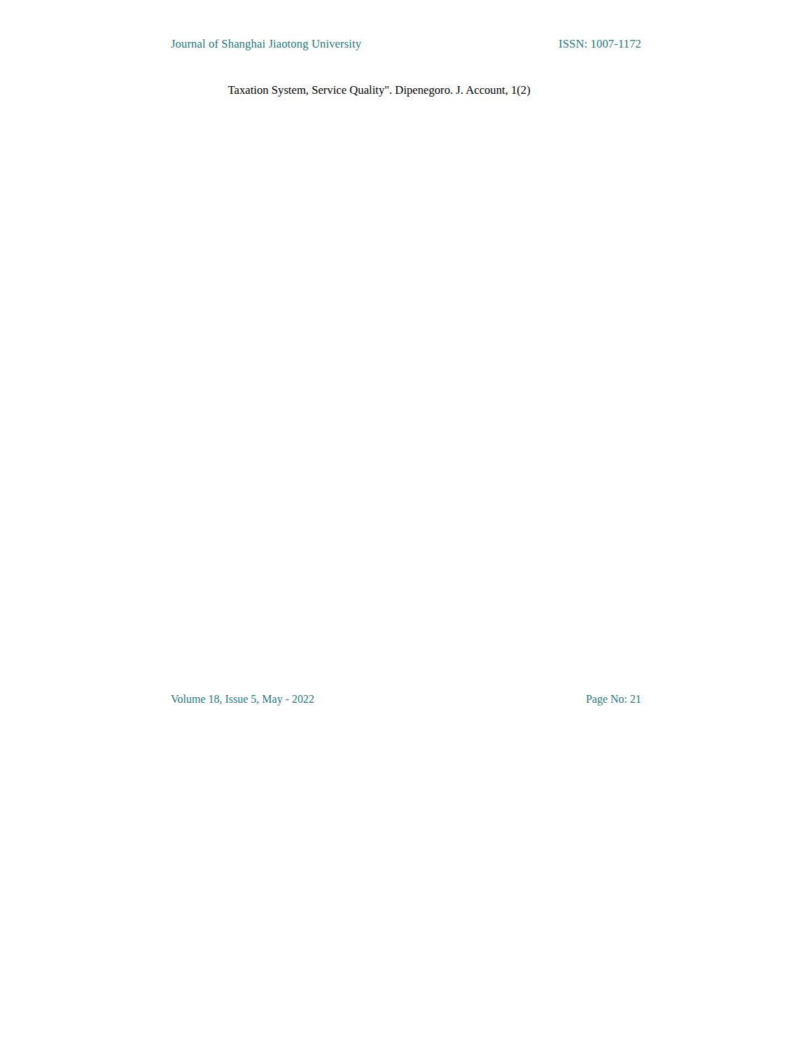Journal of Shanghai Jiaotong University ISSN: 1007-1172
Taxation System, Service Quality". Dipenegoro. J. Account, 1(2)
Volume 18, Issue 5, May - 2022 Page No: 21